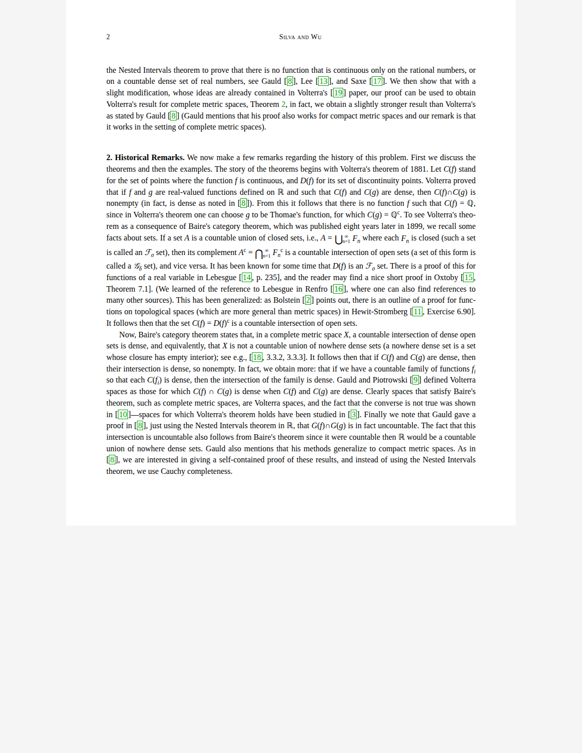2 Silva and Wu
the Nested Intervals theorem to prove that there is no function that is continuous only on the rational numbers, or on a countable dense set of real numbers, see Gauld [8], Lee [13], and Saxe [17]. We then show that with a slight modification, whose ideas are already contained in Volterra's [19] paper, our proof can be used to obtain Volterra's result for complete metric spaces, Theorem 2, in fact, we obtain a slightly stronger result than Volterra's as stated by Gauld [8] (Gauld mentions that his proof also works for compact metric spaces and our remark is that it works in the setting of complete metric spaces).
2. Historical Remarks. We now make a few remarks regarding the history of this problem. First we discuss the theorems and then the examples. The story of the theorems begins with Volterra's theorem of 1881. Let C(f) stand for the set of points where the function f is continuous, and D(f) for its set of discontinuity points. Volterra proved that if f and g are real-valued functions defined on ℝ and such that C(f) and C(g) are dense, then C(f)∩C(g) is nonempty (in fact, is dense as noted in [8]). From this it follows that there is no function f such that C(f) = ℚ, since in Volterra's theorem one can choose g to be Thomae's function, for which C(g) = ℚc. To see Volterra's theorem as a consequence of Baire's category theorem, which was published eight years later in 1899, we recall some facts about sets. If a set A is a countable union of closed sets, i.e., A = ⋃∞
n=1 Fn where each Fn is closed (such a set is called an ℱσ set), then its complement Ac = ⋂∞
n=1 Fnc is a countable intersection of open sets (a set of this form is called a 𝒢δ set), and vice versa. It has been known for some time that D(f) is an ℱσ set. There is a proof of this for functions of a real variable in Lebesgue [14, p. 235], and the reader may find a nice short proof in Oxtoby [15, Theorem 7.1]. (We learned of the reference to Lebesgue in Renfro [16], where one can also find references to many other sources). This has been generalized: as Bolstein [2] points out, there is an outline of a proof for functions on topological spaces (which are more general than metric spaces) in Hewit-Stromberg [11, Exercise 6.90]. It follows then that the set C(f) = D(f)c is a countable intersection of open sets.
Now, Baire's category theorem states that, in a complete metric space X, a countable intersection of dense open sets is dense, and equivalently, that X is not a countable union of nowhere dense sets (a nowhere dense set is a set whose closure has empty interior); see e.g., [18, 3.3.2, 3.3.3]. It follows then that if C(f) and C(g) are dense, then their intersection is dense, so nonempty. In fact, we obtain more: that if we have a countable family of functions fi so that each C(fi) is dense, then the intersection of the family is dense. Gauld and Piotrowski [9] defined Volterra spaces as those for which C(f) ∩ C(g) is dense when C(f) and C(g) are dense. Clearly spaces that satisfy Baire's theorem, such as complete metric spaces, are Volterra spaces, and the fact that the converse is not true was shown in [10]—spaces for which Volterra's theorem holds have been studied in [3]. Finally we note that Gauld gave a proof in [8], just using the Nested Intervals theorem in ℝ, that G(f)∩G(g) is in fact uncountable. The fact that this intersection is uncountable also follows from Baire's theorem since it were countable then ℝ would be a countable union of nowhere dense sets. Gauld also mentions that his methods generalize to compact metric spaces. As in [8], we are interested in giving a self-contained proof of these results, and instead of using the Nested Intervals theorem, we use Cauchy completeness.